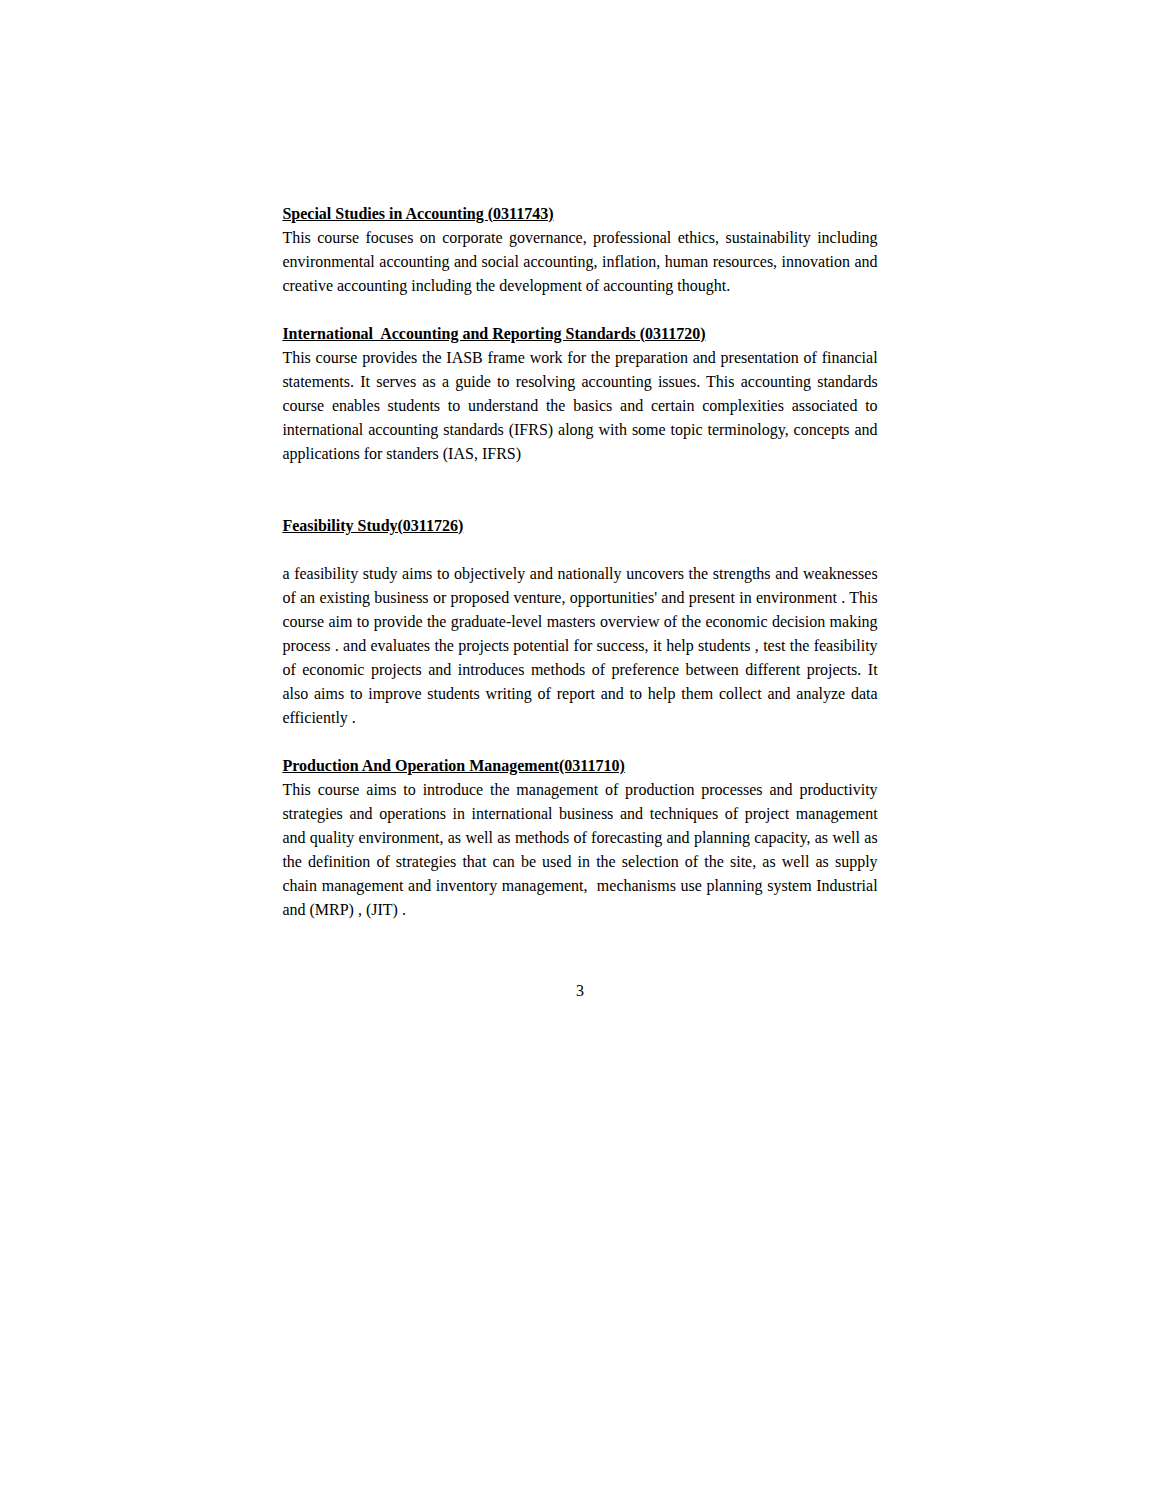Special Studies in Accounting (0311743)
This course focuses on corporate governance, professional ethics, sustainability including environmental accounting and social accounting, inflation, human resources, innovation and creative accounting including the development of accounting thought.
International Accounting and Reporting Standards (0311720)
This course provides the IASB frame work for the preparation and presentation of financial statements. It serves as a guide to resolving accounting issues. This accounting standards course enables students to understand the basics and certain complexities associated to international accounting standards (IFRS) along with some topic terminology, concepts and applications for standers (IAS, IFRS)
Feasibility Study(0311726)
a feasibility study aims to objectively and nationally uncovers the strengths and weaknesses of an existing business or proposed venture, opportunities' and present in environment . This course aim to provide the graduate-level masters overview of the economic decision making process . and evaluates the projects potential for success, it help students , test the feasibility of economic projects and introduces methods of preference between different projects. It also aims to improve students writing of report and to help them collect and analyze data efficiently .
Production And Operation Management(0311710)
This course aims to introduce the management of production processes and productivity strategies and operations in international business and techniques of project management and quality environment, as well as methods of forecasting and planning capacity, as well as the definition of strategies that can be used in the selection of the site, as well as supply chain management and inventory management, mechanisms use planning system Industrial and (MRP) , (JIT) .
3